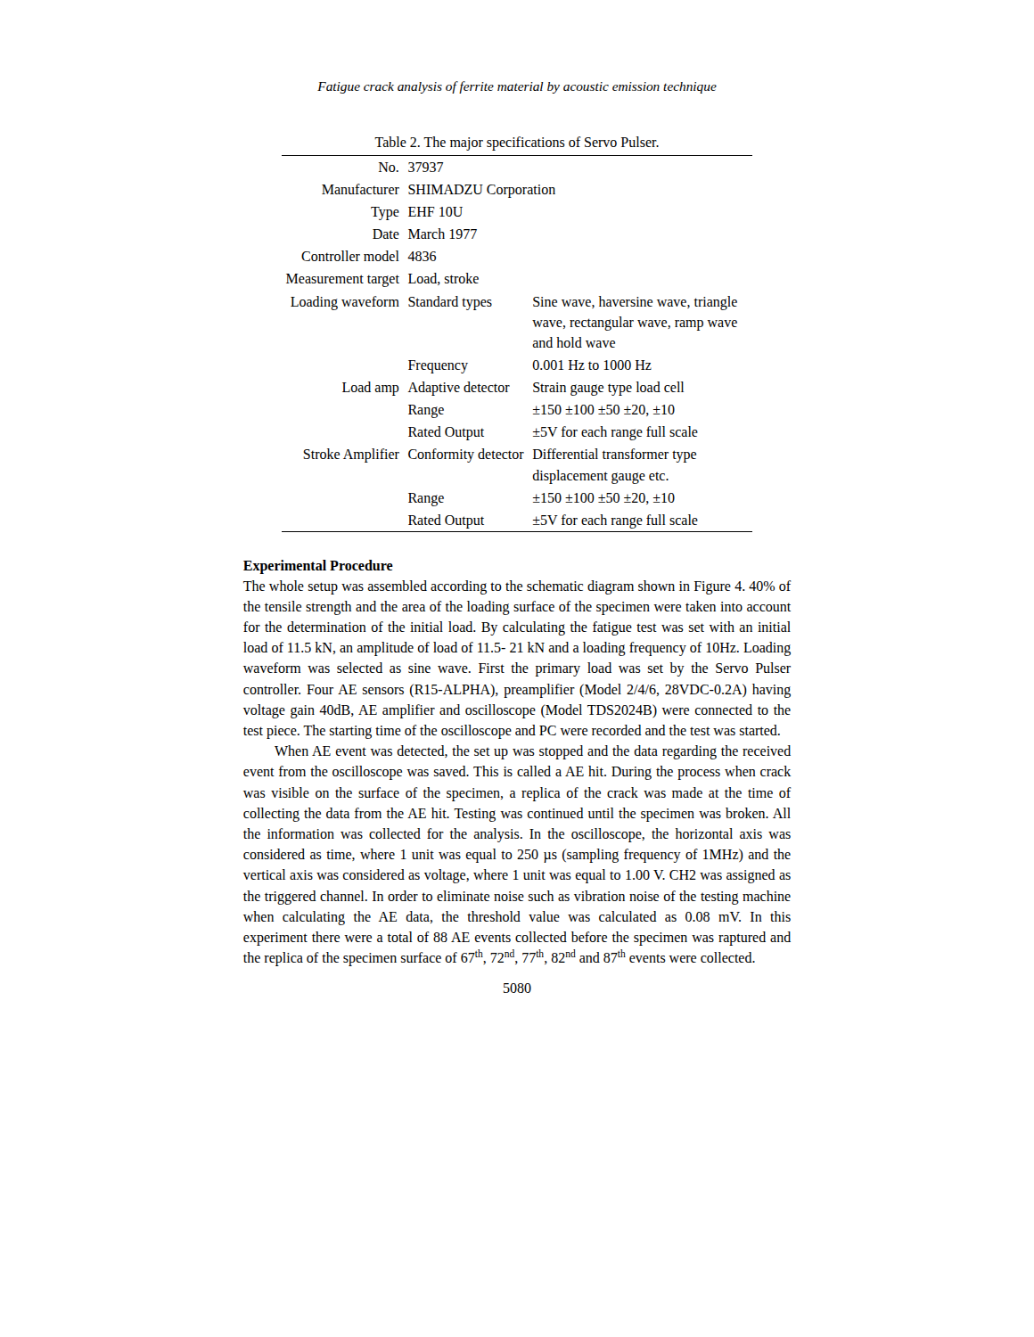Fatigue crack analysis of ferrite material by acoustic emission technique
Table 2. The major specifications of Servo Pulser.
| No. | 37937 |
| Manufacturer | SHIMADZU Corporation |
| Type | EHF 10U |
| Date | March 1977 |
| Controller model | 4836 |
| Measurement target | Load, stroke |
| Loading waveform | Standard types | Sine wave, haversine wave, triangle wave, rectangular wave, ramp wave and hold wave |
| | Frequency | 0.001 Hz to 1000 Hz |
| Load amp | Adaptive detector | Strain gauge type load cell |
| | Range | ±150 ±100 ±50 ±20, ±10 |
| | Rated Output | ±5V for each range full scale |
| Stroke Amplifier | Conformity detector | Differential transformer type displacement gauge etc. |
| | Range | ±150 ±100 ±50 ±20, ±10 |
| | Rated Output | ±5V for each range full scale |
Experimental Procedure
The whole setup was assembled according to the schematic diagram shown in Figure 4. 40% of the tensile strength and the area of the loading surface of the specimen were taken into account for the determination of the initial load. By calculating the fatigue test was set with an initial load of 11.5 kN, an amplitude of load of 11.5- 21 kN and a loading frequency of 10Hz. Loading waveform was selected as sine wave. First the primary load was set by the Servo Pulser controller. Four AE sensors (R15-ALPHA), preamplifier (Model 2/4/6, 28VDC-0.2A) having voltage gain 40dB, AE amplifier and oscilloscope (Model TDS2024B) were connected to the test piece. The starting time of the oscilloscope and PC were recorded and the test was started.
When AE event was detected, the set up was stopped and the data regarding the received event from the oscilloscope was saved. This is called a AE hit. During the process when crack was visible on the surface of the specimen, a replica of the crack was made at the time of collecting the data from the AE hit. Testing was continued until the specimen was broken. All the information was collected for the analysis. In the oscilloscope, the horizontal axis was considered as time, where 1 unit was equal to 250 µs (sampling frequency of 1MHz) and the vertical axis was considered as voltage, where 1 unit was equal to 1.00 V. CH2 was assigned as the triggered channel. In order to eliminate noise such as vibration noise of the testing machine when calculating the AE data, the threshold value was calculated as 0.08 mV. In this experiment there were a total of 88 AE events collected before the specimen was raptured and the replica of the specimen surface of 67th, 72nd, 77th, 82nd and 87th events were collected.
5080